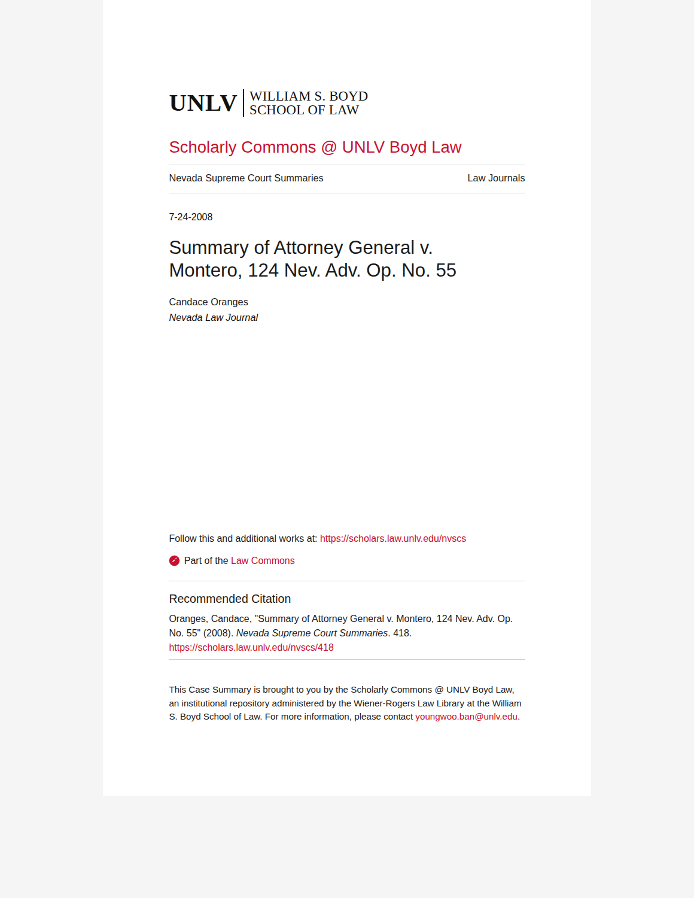UNLV
WILLIAM S. BOYD SCHOOL OF LAW
Scholarly Commons @ UNLV Boyd Law
Nevada Supreme Court Summaries
Law Journals
7-24-2008
Summary of Attorney General v. Montero, 124 Nev. Adv. Op. No. 55
Candace Oranges
Nevada Law Journal
Follow this and additional works at: https://scholars.law.unlv.edu/nvscs
Part of the Law Commons
Recommended Citation
Oranges, Candace, "Summary of Attorney General v. Montero, 124 Nev. Adv. Op. No. 55" (2008). Nevada Supreme Court Summaries. 418.
https://scholars.law.unlv.edu/nvscs/418
This Case Summary is brought to you by the Scholarly Commons @ UNLV Boyd Law, an institutional repository administered by the Wiener-Rogers Law Library at the William S. Boyd School of Law. For more information, please contact youngwoo.ban@unlv.edu.